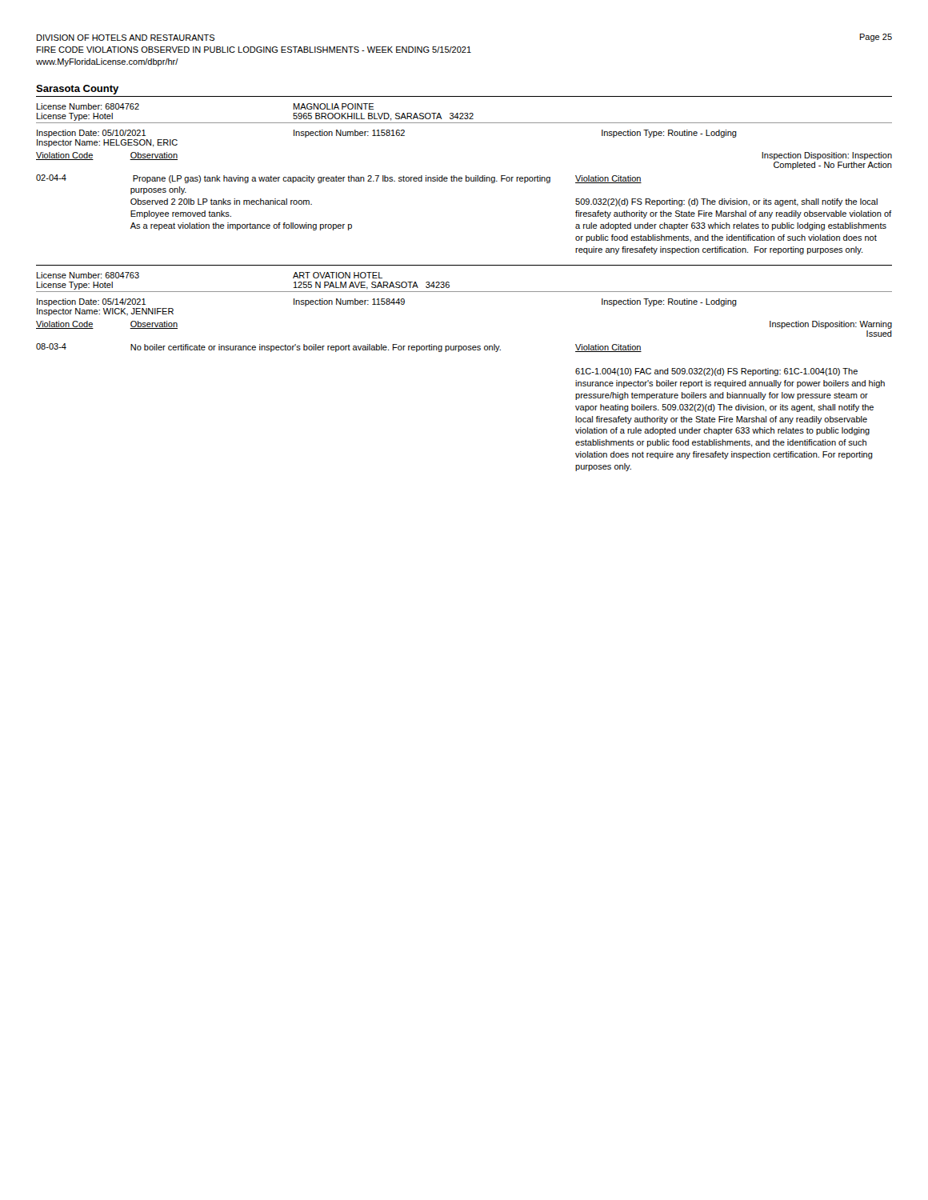Page 25
DIVISION OF HOTELS AND RESTAURANTS
FIRE CODE VIOLATIONS OBSERVED IN PUBLIC LODGING ESTABLISHMENTS - WEEK ENDING 5/15/2021
www.MyFloridaLicense.com/dbpr/hr/
Sarasota County
| License Number: 6804762 | MAGNOLIA POINTE | |
| License Type: Hotel | 5965 BROOKHILL BLVD, SARASOTA 34232 |
| Inspection Date: 05/10/2021 Inspector Name: HELGESON, ERIC | Inspection Number: 1158162 | Inspection Type: Routine - Lodging | |
| Violation Code | Observation | Inspection Disposition: Inspection Completed - No Further Action |
| 02-04-4 | Propane (LP gas) tank having a water capacity greater than 2.7 lbs. stored inside the building. For reporting purposes only. Observed 2 20lb LP tanks in mechanical room. Employee removed tanks. As a repeat violation the importance of following proper p | Violation Citation 509.032(2)(d) FS Reporting: (d) The division, or its agent, shall notify the local firesafety authority or the State Fire Marshal of any readily observable violation of a rule adopted under chapter 633 which relates to public lodging establishments or public food establishments, and the identification of such violation does not require any firesafety inspection certification. For reporting purposes only. |
| License Number: 6804763 | ART OVATION HOTEL | |
| License Type: Hotel | 1255 N PALM AVE, SARASOTA 34236 |
| Inspection Date: 05/14/2021 Inspector Name: WICK, JENNIFER | Inspection Number: 1158449 | Inspection Type: Routine - Lodging |
| Violation Code | Observation | Inspection Disposition: Warning Issued |
| 08-03-4 | No boiler certificate or insurance inspector's boiler report available. For reporting purposes only. | Violation Citation 61C-1.004(10) FAC and 509.032(2)(d) FS Reporting: 61C-1.004(10) The insurance inpector's boiler report is required annually for power boilers and high pressure/high temperature boilers and biannually for low pressure steam or vapor heating boilers. 509.032(2)(d) The division, or its agent, shall notify the local firesafety authority or the State Fire Marshal of any readily observable violation of a rule adopted under chapter 633 which relates to public lodging establishments or public food establishments, and the identification of such violation does not require any firesafety inspection certification. For reporting purposes only. |